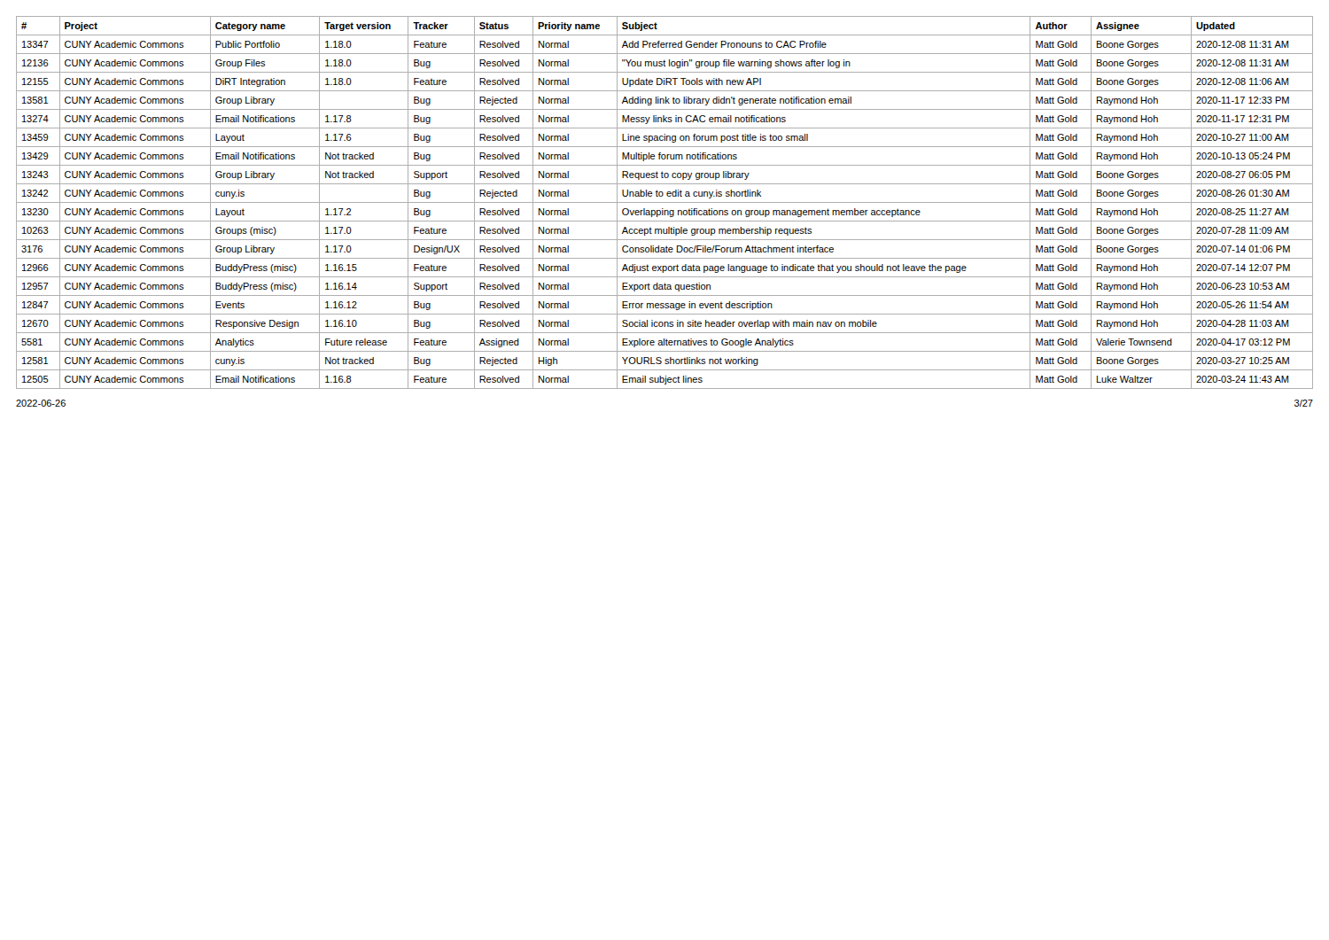| # | Project | Category name | Target version | Tracker | Status | Priority name | Subject | Author | Assignee | Updated |
| --- | --- | --- | --- | --- | --- | --- | --- | --- | --- | --- |
| 13347 | CUNY Academic Commons | Public Portfolio | 1.18.0 | Feature | Resolved | Normal | Add Preferred Gender Pronouns to CAC Profile | Matt Gold | Boone Gorges | 2020-12-08 11:31 AM |
| 12136 | CUNY Academic Commons | Group Files | 1.18.0 | Bug | Resolved | Normal | "You must login" group file warning shows after log in | Matt Gold | Boone Gorges | 2020-12-08 11:31 AM |
| 12155 | CUNY Academic Commons | DiRT Integration | 1.18.0 | Feature | Resolved | Normal | Update DiRT Tools with new API | Matt Gold | Boone Gorges | 2020-12-08 11:06 AM |
| 13581 | CUNY Academic Commons | Group Library | | Bug | Rejected | Normal | Adding link to library didn't generate notification email | Matt Gold | Raymond Hoh | 2020-11-17 12:33 PM |
| 13274 | CUNY Academic Commons | Email Notifications | 1.17.8 | Bug | Resolved | Normal | Messy links in CAC email notifications | Matt Gold | Raymond Hoh | 2020-11-17 12:31 PM |
| 13459 | CUNY Academic Commons | Layout | 1.17.6 | Bug | Resolved | Normal | Line spacing on forum post title is too small | Matt Gold | Raymond Hoh | 2020-10-27 11:00 AM |
| 13429 | CUNY Academic Commons | Email Notifications | Not tracked | Bug | Resolved | Normal | Multiple forum notifications | Matt Gold | Raymond Hoh | 2020-10-13 05:24 PM |
| 13243 | CUNY Academic Commons | Group Library | Not tracked | Support | Resolved | Normal | Request to copy group library | Matt Gold | Boone Gorges | 2020-08-27 06:05 PM |
| 13242 | CUNY Academic Commons | cuny.is | | Bug | Rejected | Normal | Unable to edit a cuny.is shortlink | Matt Gold | Boone Gorges | 2020-08-26 01:30 AM |
| 13230 | CUNY Academic Commons | Layout | 1.17.2 | Bug | Resolved | Normal | Overlapping notifications on group management member acceptance | Matt Gold | Raymond Hoh | 2020-08-25 11:27 AM |
| 10263 | CUNY Academic Commons | Groups (misc) | 1.17.0 | Feature | Resolved | Normal | Accept multiple group membership requests | Matt Gold | Boone Gorges | 2020-07-28 11:09 AM |
| 3176 | CUNY Academic Commons | Group Library | 1.17.0 | Design/UX | Resolved | Normal | Consolidate Doc/File/Forum Attachment interface | Matt Gold | Boone Gorges | 2020-07-14 01:06 PM |
| 12966 | CUNY Academic Commons | BuddyPress (misc) | 1.16.15 | Feature | Resolved | Normal | Adjust export data page language to indicate that you should not leave the page | Matt Gold | Raymond Hoh | 2020-07-14 12:07 PM |
| 12957 | CUNY Academic Commons | BuddyPress (misc) | 1.16.14 | Support | Resolved | Normal | Export data question | Matt Gold | Raymond Hoh | 2020-06-23 10:53 AM |
| 12847 | CUNY Academic Commons | Events | 1.16.12 | Bug | Resolved | Normal | Error message in event description | Matt Gold | Raymond Hoh | 2020-05-26 11:54 AM |
| 12670 | CUNY Academic Commons | Responsive Design | 1.16.10 | Bug | Resolved | Normal | Social icons in site header overlap with main nav on mobile | Matt Gold | Raymond Hoh | 2020-04-28 11:03 AM |
| 5581 | CUNY Academic Commons | Analytics | Future release | Feature | Assigned | Normal | Explore alternatives to Google Analytics | Matt Gold | Valerie Townsend | 2020-04-17 03:12 PM |
| 12581 | CUNY Academic Commons | cuny.is | Not tracked | Bug | Rejected | High | YOURLS shortlinks not working | Matt Gold | Boone Gorges | 2020-03-27 10:25 AM |
| 12505 | CUNY Academic Commons | Email Notifications | 1.16.8 | Feature | Resolved | Normal | Email subject lines | Matt Gold | Luke Waltzer | 2020-03-24 11:43 AM |
2022-06-26 3/27